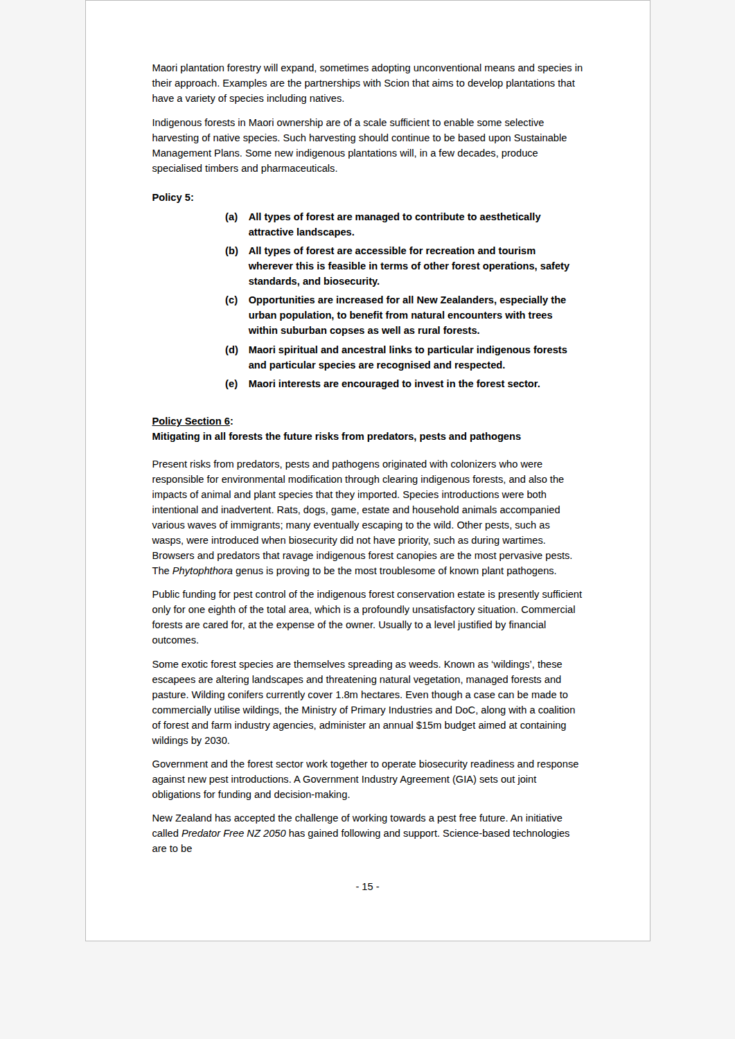Maori plantation forestry will expand, sometimes adopting unconventional means and species in their approach. Examples are the partnerships with Scion that aims to develop plantations that have a variety of species including natives.
Indigenous forests in Maori ownership are of a scale sufficient to enable some selective harvesting of native species. Such harvesting should continue to be based upon Sustainable Management Plans. Some new indigenous plantations will, in a few decades, produce specialised timbers and pharmaceuticals.
Policy 5:
All types of forest are managed to contribute to aesthetically attractive landscapes.
All types of forest are accessible for recreation and tourism wherever this is feasible in terms of other forest operations, safety standards, and biosecurity.
Opportunities are increased for all New Zealanders, especially the urban population, to benefit from natural encounters with trees within suburban copses as well as rural forests.
Maori spiritual and ancestral links to particular indigenous forests and particular species are recognised and respected.
Maori interests are encouraged to invest in the forest sector.
Policy Section 6: Mitigating in all forests the future risks from predators, pests and pathogens
Present risks from predators, pests and pathogens originated with colonizers who were responsible for environmental modification through clearing indigenous forests, and also the impacts of animal and plant species that they imported. Species introductions were both intentional and inadvertent. Rats, dogs, game, estate and household animals accompanied various waves of immigrants; many eventually escaping to the wild. Other pests, such as wasps, were introduced when biosecurity did not have priority, such as during wartimes. Browsers and predators that ravage indigenous forest canopies are the most pervasive pests. The Phytophthora genus is proving to be the most troublesome of known plant pathogens.
Public funding for pest control of the indigenous forest conservation estate is presently sufficient only for one eighth of the total area, which is a profoundly unsatisfactory situation. Commercial forests are cared for, at the expense of the owner. Usually to a level justified by financial outcomes.
Some exotic forest species are themselves spreading as weeds. Known as ‘wildings’, these escapees are altering landscapes and threatening natural vegetation, managed forests and pasture. Wilding conifers currently cover 1.8m hectares. Even though a case can be made to commercially utilise wildings, the Ministry of Primary Industries and DoC, along with a coalition of forest and farm industry agencies, administer an annual $15m budget aimed at containing wildings by 2030.
Government and the forest sector work together to operate biosecurity readiness and response against new pest introductions. A Government Industry Agreement (GIA) sets out joint obligations for funding and decision-making.
New Zealand has accepted the challenge of working towards a pest free future. An initiative called Predator Free NZ 2050 has gained following and support. Science-based technologies are to be
- 15 -